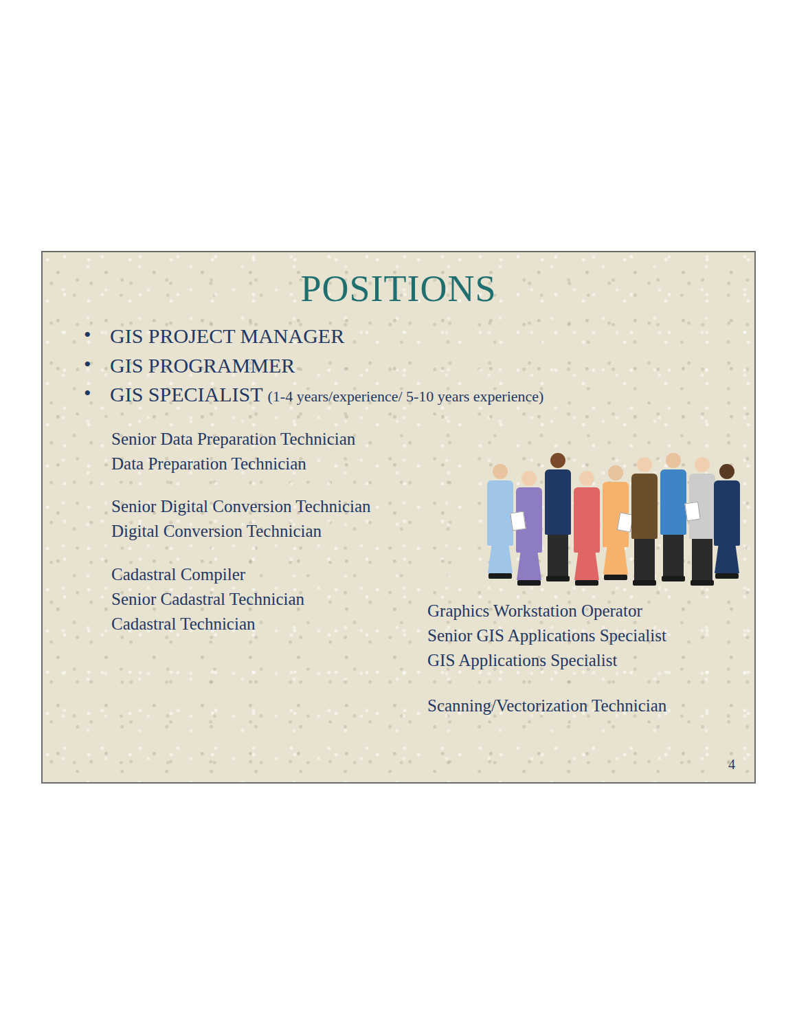POSITIONS
GIS PROJECT MANAGER
GIS PROGRAMMER
GIS SPECIALIST (1-4 years/experience/ 5-10 years experience)
Senior Data Preparation Technician
Data Preparation Technician
Senior Digital Conversion Technician
Digital Conversion Technician
Cadastral Compiler
Senior Cadastral Technician
Cadastral Technician
Graphics Workstation Operator
Senior GIS Applications Specialist
GIS Applications Specialist
Scanning/Vectorization Technician
4